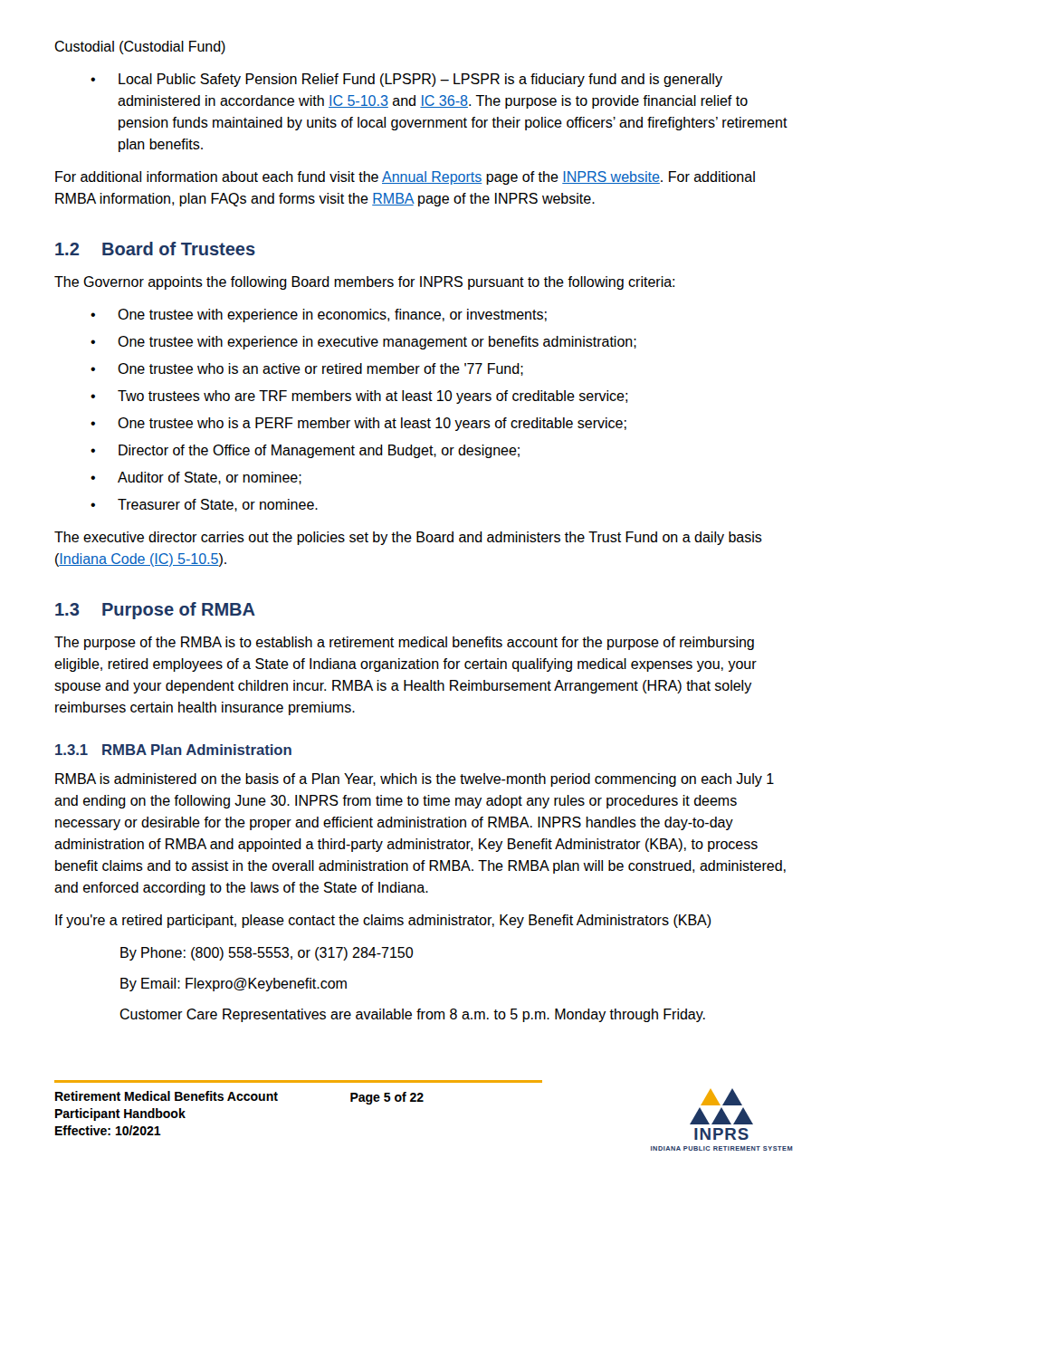Custodial (Custodial Fund)
Local Public Safety Pension Relief Fund (LPSPR) – LPSPR is a fiduciary fund and is generally administered in accordance with IC 5-10.3 and IC 36-8. The purpose is to provide financial relief to pension funds maintained by units of local government for their police officers’ and firefighters’ retirement plan benefits.
For additional information about each fund visit the Annual Reports page of the INPRS website. For additional RMBA information, plan FAQs and forms visit the RMBA page of the INPRS website.
1.2 Board of Trustees
The Governor appoints the following Board members for INPRS pursuant to the following criteria:
One trustee with experience in economics, finance, or investments;
One trustee with experience in executive management or benefits administration;
One trustee who is an active or retired member of the '77 Fund;
Two trustees who are TRF members with at least 10 years of creditable service;
One trustee who is a PERF member with at least 10 years of creditable service;
Director of the Office of Management and Budget, or designee;
Auditor of State, or nominee;
Treasurer of State, or nominee.
The executive director carries out the policies set by the Board and administers the Trust Fund on a daily basis (Indiana Code (IC) 5-10.5).
1.3 Purpose of RMBA
The purpose of the RMBA is to establish a retirement medical benefits account for the purpose of reimbursing eligible, retired employees of a State of Indiana organization for certain qualifying medical expenses you, your spouse and your dependent children incur. RMBA is a Health Reimbursement Arrangement (HRA) that solely reimburses certain health insurance premiums.
1.3.1 RMBA Plan Administration
RMBA is administered on the basis of a Plan Year, which is the twelve-month period commencing on each July 1 and ending on the following June 30. INPRS from time to time may adopt any rules or procedures it deems necessary or desirable for the proper and efficient administration of RMBA. INPRS handles the day-to-day administration of RMBA and appointed a third-party administrator, Key Benefit Administrator (KBA), to process benefit claims and to assist in the overall administration of RMBA. The RMBA plan will be construed, administered, and enforced according to the laws of the State of Indiana.
If you're a retired participant, please contact the claims administrator, Key Benefit Administrators (KBA)
By Phone: (800) 558-5553, or (317) 284-7150
By Email: Flexpro@Keybenefit.com
Customer Care Representatives are available from 8 a.m. to 5 p.m. Monday through Friday.
| Retirement Medical Benefits Account Participant Handbook Effective: 10/2021 | Page 5 of 22 | INPRS INDIANA PUBLIC RETIREMENT SYSTEM |